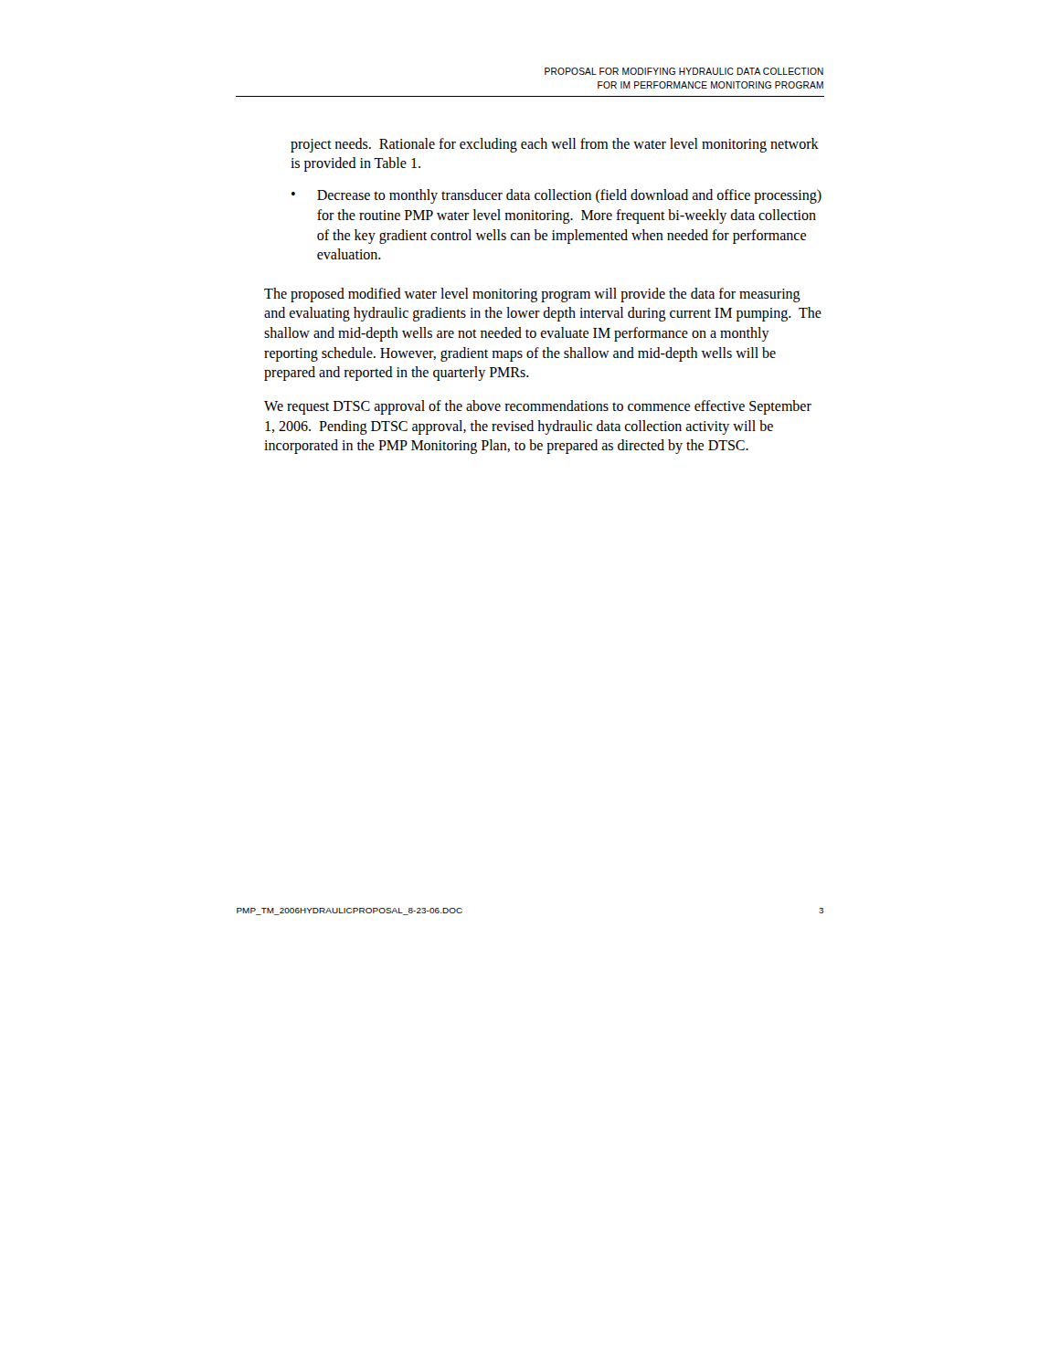PROPOSAL FOR MODIFYING HYDRAULIC DATA COLLECTION
FOR IM PERFORMANCE MONITORING PROGRAM
project needs. Rationale for excluding each well from the water level monitoring network is provided in Table 1.
Decrease to monthly transducer data collection (field download and office processing) for the routine PMP water level monitoring. More frequent bi-weekly data collection of the key gradient control wells can be implemented when needed for performance evaluation.
The proposed modified water level monitoring program will provide the data for measuring and evaluating hydraulic gradients in the lower depth interval during current IM pumping. The shallow and mid-depth wells are not needed to evaluate IM performance on a monthly reporting schedule. However, gradient maps of the shallow and mid-depth wells will be prepared and reported in the quarterly PMRs.
We request DTSC approval of the above recommendations to commence effective September 1, 2006. Pending DTSC approval, the revised hydraulic data collection activity will be incorporated in the PMP Monitoring Plan, to be prepared as directed by the DTSC.
PMP_TM_2006HYDRAULICPROPOSAL_8-23-06.DOC 3